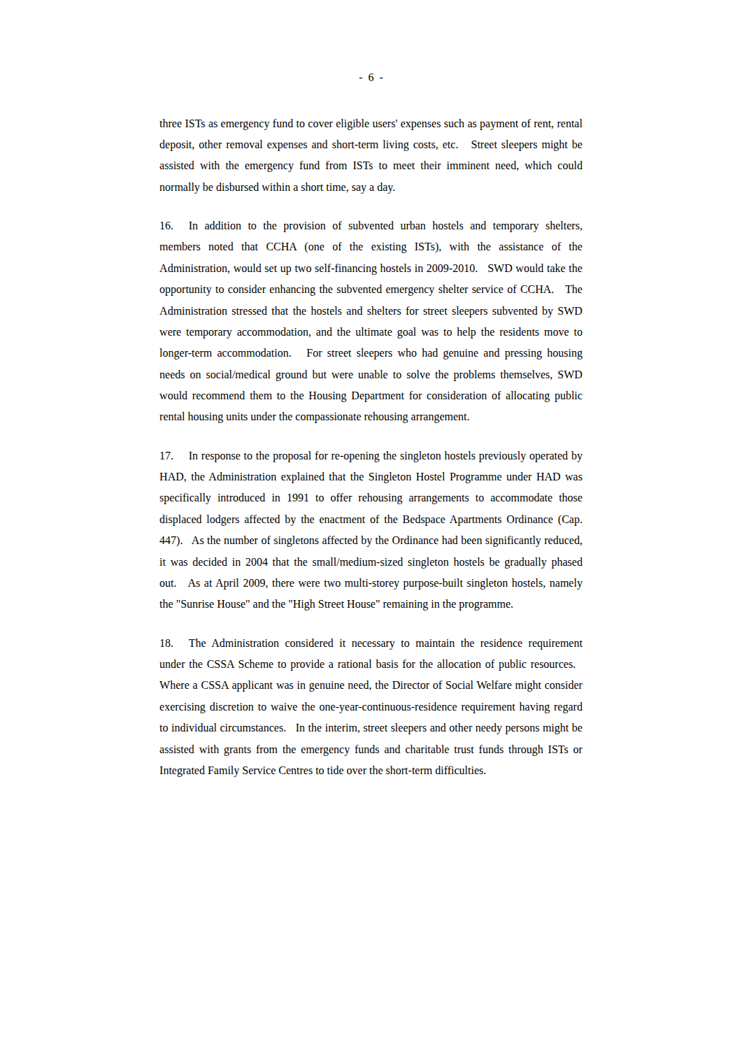- 6 -
three ISTs as emergency fund to cover eligible users' expenses such as payment of rent, rental deposit, other removal expenses and short-term living costs, etc. Street sleepers might be assisted with the emergency fund from ISTs to meet their imminent need, which could normally be disbursed within a short time, say a day.
16. In addition to the provision of subvented urban hostels and temporary shelters, members noted that CCHA (one of the existing ISTs), with the assistance of the Administration, would set up two self-financing hostels in 2009-2010. SWD would take the opportunity to consider enhancing the subvented emergency shelter service of CCHA. The Administration stressed that the hostels and shelters for street sleepers subvented by SWD were temporary accommodation, and the ultimate goal was to help the residents move to longer-term accommodation. For street sleepers who had genuine and pressing housing needs on social/medical ground but were unable to solve the problems themselves, SWD would recommend them to the Housing Department for consideration of allocating public rental housing units under the compassionate rehousing arrangement.
17. In response to the proposal for re-opening the singleton hostels previously operated by HAD, the Administration explained that the Singleton Hostel Programme under HAD was specifically introduced in 1991 to offer rehousing arrangements to accommodate those displaced lodgers affected by the enactment of the Bedspace Apartments Ordinance (Cap. 447). As the number of singletons affected by the Ordinance had been significantly reduced, it was decided in 2004 that the small/medium-sized singleton hostels be gradually phased out. As at April 2009, there were two multi-storey purpose-built singleton hostels, namely the "Sunrise House" and the "High Street House" remaining in the programme.
18. The Administration considered it necessary to maintain the residence requirement under the CSSA Scheme to provide a rational basis for the allocation of public resources. Where a CSSA applicant was in genuine need, the Director of Social Welfare might consider exercising discretion to waive the one-year-continuous-residence requirement having regard to individual circumstances. In the interim, street sleepers and other needy persons might be assisted with grants from the emergency funds and charitable trust funds through ISTs or Integrated Family Service Centres to tide over the short-term difficulties.